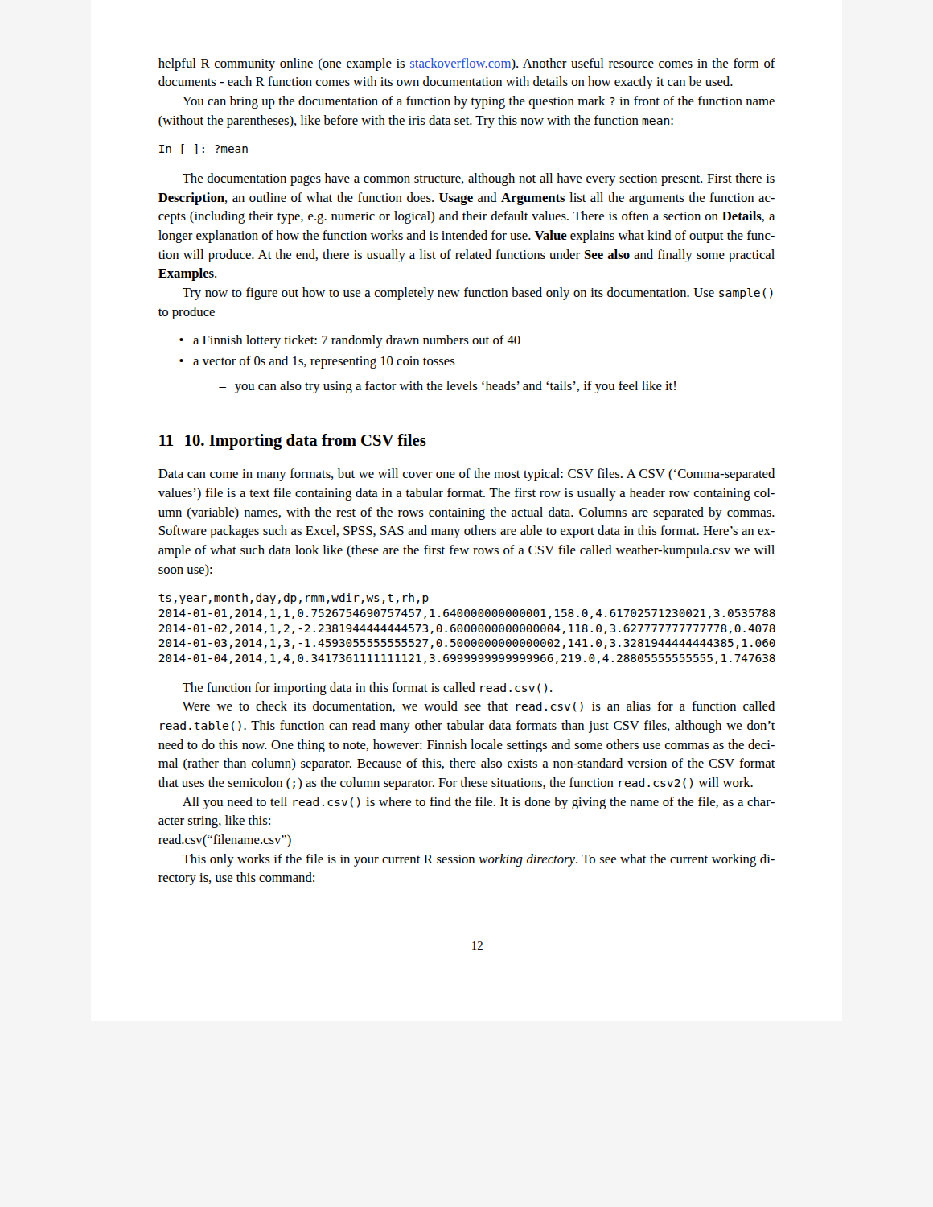helpful R community online (one example is stackoverflow.com). Another useful resource comes in the form of documents - each R function comes with its own documentation with details on how exactly it can be used.
You can bring up the documentation of a function by typing the question mark ? in front of the function name (without the parentheses), like before with the iris data set. Try this now with the function mean:
In [ ]: ?mean
The documentation pages have a common structure, although not all have every section present. First there is Description, an outline of what the function does. Usage and Arguments list all the arguments the function accepts (including their type, e.g. numeric or logical) and their default values. There is often a section on Details, a longer explanation of how the function works and is intended for use. Value explains what kind of output the function will produce. At the end, there is usually a list of related functions under See also and finally some practical Examples.
Try now to figure out how to use a completely new function based only on its documentation. Use sample() to produce
a Finnish lottery ticket: 7 randomly drawn numbers out of 40
a vector of 0s and 1s, representing 10 coin tosses
you can also try using a factor with the levels ‘heads’ and ‘tails’, if you feel like it!
1110. Importing data from CSV files
Data can come in many formats, but we will cover one of the most typical: CSV files. A CSV (‘Comma-separated values’) file is a text file containing data in a tabular format. The first row is usually a header row containing column (variable) names, with the rest of the rows containing the actual data. Columns are separated by commas. Software packages such as Excel, SPSS, SAS and many others are able to export data in this format. Here’s an example of what such data look like (these are the first few rows of a CSV file called weather-kumpula.csv we will soon use):
ts,year,month,day,dp,rmm,wdir,ws,t,rh,p
2014-01-01,2014,1,1,0.7526754690757457,1.640000000000001,158.0,4.61702571230021,3.0535788742182
2014-01-02,2014,1,2,-2.2381944444444573,0.6000000000000004,118.0,3.627777777777778,0.4078472222
2014-01-03,2014,1,3,-1.4593055555555527,0.5000000000000002,141.0,3.3281944444444385,1.060694444
2014-01-04,2014,1,4,0.3417361111111121,3.6999999999999966,219.0,4.28805555555555,1.747638888888
The function for importing data in this format is called read.csv().
Were we to check its documentation, we would see that read.csv() is an alias for a function called read.table(). This function can read many other tabular data formats than just CSV files, although we don’t need to do this now. One thing to note, however: Finnish locale settings and some others use commas as the decimal (rather than column) separator. Because of this, there also exists a non-standard version of the CSV format that uses the semicolon (;) as the column separator. For these situations, the function read.csv2() will work.
All you need to tell read.csv() is where to find the file. It is done by giving the name of the file, as a character string, like this:
read.csv(“filename.csv”)
This only works if the file is in your current R session working directory. To see what the current working directory is, use this command:
12